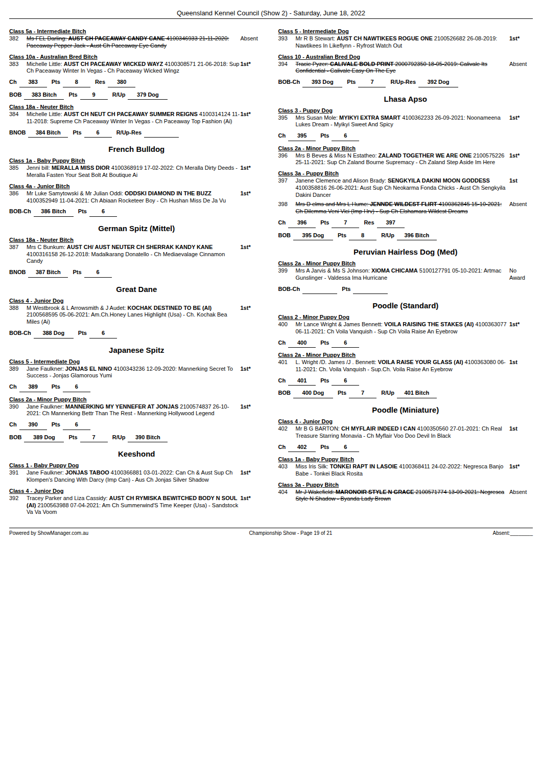Queensland Kennel Council (Show 2) - Saturday, June 18, 2022
Class 5a - Intermediate Bitch
382
Ms FEL Darling: AUST CH PACEAWAY CANDY CANE 4100346933 21-11-2020: Paceaway Pepper Jack - Aust Ch Paceaway Eye Candy
Absent
Class 10a - Australian Bred Bitch
383
Michelle Little: AUST CH PACEAWAY WICKED WAYZ 4100308571 21-06-2018: Sup Ch Paceaway Winter In Vegas - Ch Paceaway Wicked Wingz
1st*
Ch 383 Pts 8 Res 380
BOB 383 Bitch Pts 9 R/Up 379 Dog
Class 18a - Neuter Bitch
384
Michelle Little: AUST CH NEUT CH PACEAWAY SUMMER REIGNS 4100314124 11-11-2018: Supreme Ch Paceaway Winter In Vegas - Ch Paceaway Top Fashion (Ai)
1st*
BNOB 384 Bitch Pts 6 R/Up-Res
French Bulldog
Class 1a - Baby Puppy Bitch
385
Jenni bill: MERALLA MISS DIOR 4100368919 17-02-2022: Ch Meralla Dirty Deeds - Meralla Fasten Your Seat Bolt At Boutique Ai
1st*
Class 4a - Junior Bitch
386
Mr Luke Samytowski & Mr Julian Oddi: ODDSKI DIAMOND IN THE BUZZ 4100352949 11-04-2021: Ch Abiaan Rocketeer Boy - Ch Hushan Miss De Ja Vu
1st*
BOB-Ch 386 Bitch Pts 6
German Spitz (Mittel)
Class 18a - Neuter Bitch
387
Mrs C Bunkum: AUST CH/ AUST NEUTER CH SHERRAK KANDY KANE 4100316158 26-12-2018: Madalkarang Donatello - Ch Mediaevalage Cinnamon Candy
1st*
BNOB 387 Bitch Pts 6
Great Dane
Class 4 - Junior Dog
388
M Westbrook & L Arrowsmith & J Audet: KOCHAK DESTINED TO BE (AI) 2100568595 05-06-2021: Am.Ch.Honey Lanes Highlight (Usa) - Ch. Kochak Bea Miles (Ai)
1st*
BOB-Ch 388 Dog Pts 6
Japanese Spitz
Class 5 - Intermediate Dog
389
Jane Faulkner: JONJAS EL NINO 4100343236 12-09-2020: Mannerking Secret To Success - Jonjas Glamorous Yumi
1st*
Ch 389 Pts 6
Class 2a - Minor Puppy Bitch
390
Jane Faulkner: MANNERKING MY YENNEFER AT JONJAS 2100574837 26-10-2021: Ch Mannerking Bettr Than The Rest - Mannerking Hollywood Legend
1st*
Ch 390 Pts 6
BOB 389 Dog Pts 7 R/Up 390 Bitch
Keeshond
Class 1 - Baby Puppy Dog
391
Jane Faulkner: JONJAS TABOO 4100366881 03-01-2022: Can Ch & Aust Sup Ch Klompen's Dancing With Darcy (Imp Can) - Aus Ch Jonjas Silver Shadow
1st*
Class 4 - Junior Dog
392
Tracey Parker and Liza Cassidy: AUST CH RYMISKA BEWITCHED BODY N SOUL (AI) 2100563988 07-04-2021: Am Ch Summerwind'S Time Keeper (Usa) - Sandstock Va Va Voom
1st*
Class 5 - Intermediate Dog
393
Mr R B Stewart: AUST CH NAWTIKEES ROGUE ONE 2100526682 26-08-2019: Nawtikees In Likeflynn - Ryfrost Watch Out
1st*
Class 10 - Australian Bred Dog
394
Tracie Pyzer: CALIVALE BOLD PRINT 2000792350 18-05-2019: Calivale Its Confidential - Calivale Easy On The Eye
Absent
BOB-Ch 393 Dog Pts 7 R/Up-Res 392 Dog
Lhasa Apso
Class 3 - Puppy Dog
395
Mrs Susan Mole: MYIKYI EXTRA SMART 4100362233 26-09-2021: Noonameena Lukes Dream - Myikyi Sweet And Spicy
1st*
Ch 395 Pts 6
Class 2a - Minor Puppy Bitch
396
Mrs B Beves & Miss N Estatheo: ZALAND TOGETHER WE ARE ONE 2100575226 25-11-2021: Sup Ch Zaland Bourne Supremacy - Ch Zaland Step Aside Im Here
1st*
Class 3a - Puppy Bitch
397
Janene Clemence and Alison Brady: SENGKYILA DAKINI MOON GODDESS 4100358816 26-06-2021: Aust Sup Ch Neokarma Fonda Chicks - Aust Ch Sengkyila Dakini Dancer
1st
398
Mrs D elms and Mrs L Hume: JENNDE WILDEST FLIRT 4100362845 15-10-2021: Ch Dilemma Veni Vici (Imp Hrv) - Sup Ch Elshamara Wildest Dreams
Absent
Ch 396 Pts 7 Res 397
BOB 395 Dog Pts 8 R/Up 396 Bitch
Peruvian Hairless Dog (Med)
Class 2a - Minor Puppy Bitch
399
Mrs A Jarvis & Ms S Johnson: XIOMA CHICAMA 5100127791 05-10-2021: Artmac Gunslinger - Valdessa Ima Hurricane
No Award
BOB-Ch Pts
Poodle (Standard)
Class 2 - Minor Puppy Dog
400
Mr Lance Wright & James Bennett: VOILA RAISING THE STAKES (AI) 4100363077 06-11-2021: Ch Voila Vanquish - Sup Ch Voila Raise An Eyebrow
1st*
Ch 400 Pts 6
Class 2a - Minor Puppy Bitch
401
L. Wright /D. James /J . Bennett: VOILA RAISE YOUR GLASS (AI) 4100363080 06-11-2021: Ch. Voila Vanquish - Sup.Ch. Voila Raise An Eyebrow
1st
Ch 401 Pts 6
BOB 400 Dog Pts 7 R/Up 401 Bitch
Poodle (Miniature)
Class 4 - Junior Dog
402
Mr B G BARTON: CH MYFLAIR INDEED I CAN 4100350560 27-01-2021: Ch Real Treasure Starring Monavia - Ch Myflair Voo Doo Devil In Black
1st
Ch 402 Pts 6
Class 1a - Baby Puppy Bitch
403
Miss Iris Silk: TONKEI RAPT IN LASOIE 4100368411 24-02-2022: Negresca Banjo Babe - Tonkei Black Rosita
1st*
Class 3a - Puppy Bitch
404
Mr J Wakefield: MARONOIR STYLE N GRACE 2100571774 13-09-2021: Negresca Style N Shadow - Byanda Lady Brown
Absent
Powered by ShowManager.com.au
Championship Show - Page 19 of 21
Absent:________